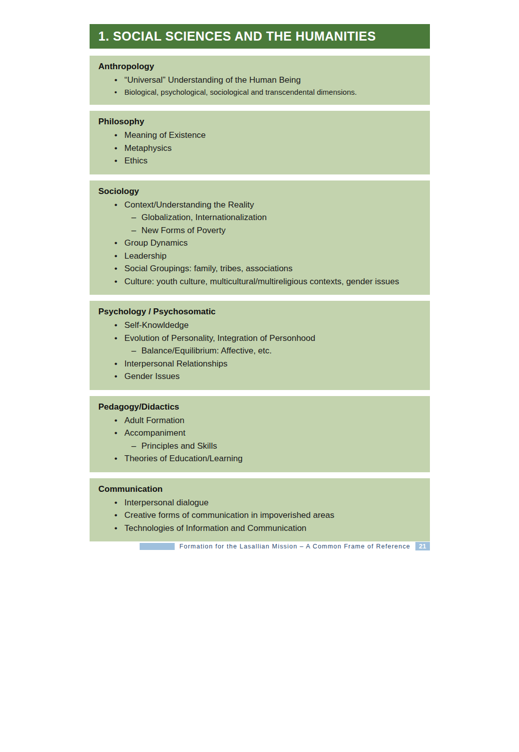1. SOCIAL SCIENCES AND THE HUMANITIES
Anthropology
“Universal” Understanding of the Human Being
Biological, psychological, sociological and transcendental dimensions.
Philosophy
Meaning of Existence
Metaphysics
Ethics
Sociology
Context/Understanding the Reality
Globalization, Internationalization
New Forms of Poverty
Group Dynamics
Leadership
Social Groupings: family, tribes, associations
Culture: youth culture, multicultural/multireligious contexts, gender issues
Psychology / Psychosomatic
Self-Knowldedge
Evolution of Personality, Integration of Personhood
Balance/Equilibrium: Affective, etc.
Interpersonal Relationships
Gender Issues
Pedagogy/Didactics
Adult Formation
Accompaniment
Principles and Skills
Theories of Education/Learning
Communication
Interpersonal dialogue
Creative forms of communication in impoverished areas
Technologies of Information and Communication
Formation for the Lasallian Mission – A Common Frame of Reference 21